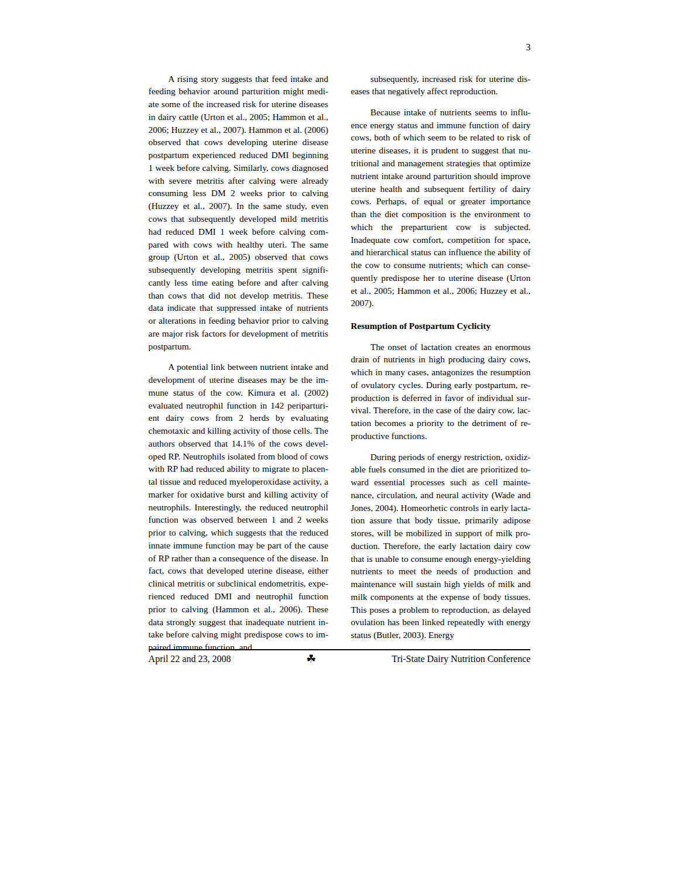3
A rising story suggests that feed intake and feeding behavior around parturition might mediate some of the increased risk for uterine diseases in dairy cattle (Urton et al., 2005; Hammon et al., 2006; Huzzey et al., 2007). Hammon et al. (2006) observed that cows developing uterine disease postpartum experienced reduced DMI beginning 1 week before calving. Similarly, cows diagnosed with severe metritis after calving were already consuming less DM 2 weeks prior to calving (Huzzey et al., 2007). In the same study, even cows that subsequently developed mild metritis had reduced DMI 1 week before calving compared with cows with healthy uteri. The same group (Urton et al., 2005) observed that cows subsequently developing metritis spent significantly less time eating before and after calving than cows that did not develop metritis. These data indicate that suppressed intake of nutrients or alterations in feeding behavior prior to calving are major risk factors for development of metritis postpartum.
A potential link between nutrient intake and development of uterine diseases may be the immune status of the cow. Kimura et al. (2002) evaluated neutrophil function in 142 periparturient dairy cows from 2 herds by evaluating chemotaxic and killing activity of those cells. The authors observed that 14.1% of the cows developed RP. Neutrophils isolated from blood of cows with RP had reduced ability to migrate to placental tissue and reduced myeloperoxidase activity, a marker for oxidative burst and killing activity of neutrophils. Interestingly, the reduced neutrophil function was observed between 1 and 2 weeks prior to calving, which suggests that the reduced innate immune function may be part of the cause of RP rather than a consequence of the disease. In fact, cows that developed uterine disease, either clinical metritis or subclinical endometritis, experienced reduced DMI and neutrophil function prior to calving (Hammon et al., 2006). These data strongly suggest that inadequate nutrient intake before calving might predispose cows to impaired immune function, and
subsequently, increased risk for uterine diseases that negatively affect reproduction.
Because intake of nutrients seems to influence energy status and immune function of dairy cows, both of which seem to be related to risk of uterine diseases, it is prudent to suggest that nutritional and management strategies that optimize nutrient intake around parturition should improve uterine health and subsequent fertility of dairy cows. Perhaps, of equal or greater importance than the diet composition is the environment to which the preparturient cow is subjected. Inadequate cow comfort, competition for space, and hierarchical status can influence the ability of the cow to consume nutrients; which can consequently predispose her to uterine disease (Urton et al., 2005; Hammon et al., 2006; Huzzey et al., 2007).
Resumption of Postpartum Cyclicity
The onset of lactation creates an enormous drain of nutrients in high producing dairy cows, which in many cases, antagonizes the resumption of ovulatory cycles. During early postpartum, reproduction is deferred in favor of individual survival. Therefore, in the case of the dairy cow, lactation becomes a priority to the detriment of reproductive functions.
During periods of energy restriction, oxidizable fuels consumed in the diet are prioritized toward essential processes such as cell maintenance, circulation, and neural activity (Wade and Jones, 2004). Homeorhetic controls in early lactation assure that body tissue, primarily adipose stores, will be mobilized in support of milk production. Therefore, the early lactation dairy cow that is unable to consume enough energy-yielding nutrients to meet the needs of production and maintenance will sustain high yields of milk and milk components at the expense of body tissues. This poses a problem to reproduction, as delayed ovulation has been linked repeatedly with energy status (Butler, 2003). Energy
April 22 and 23, 2008
☘
Tri-State Dairy Nutrition Conference